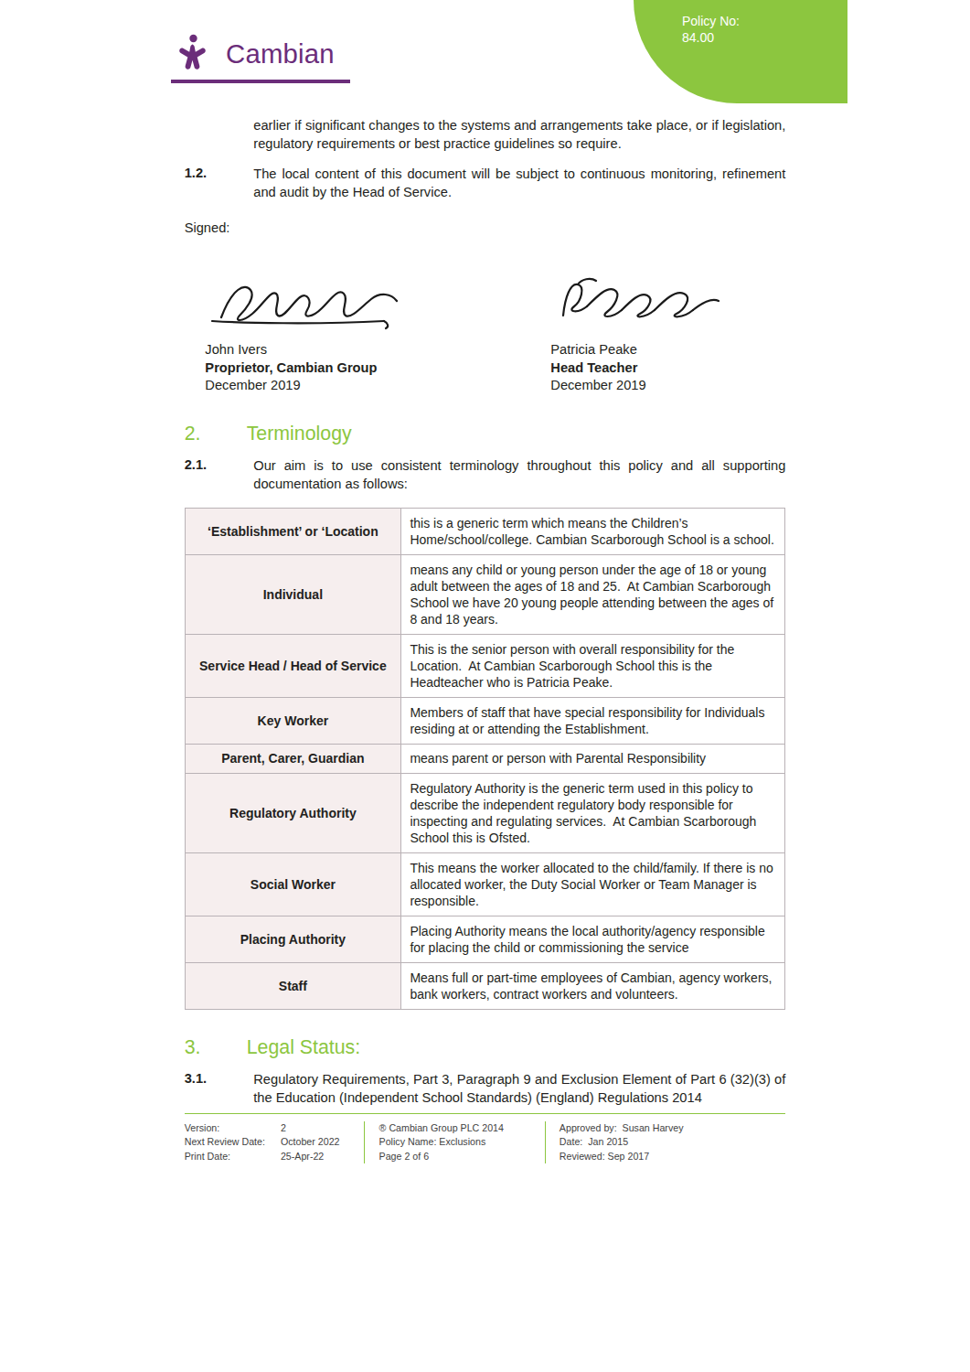Policy No:
84.00
Cambian
earlier if significant changes to the systems and arrangements take place, or if legislation, regulatory requirements or best practice guidelines so require.
1.2.
The local content of this document will be subject to continuous monitoring, refinement and audit by the Head of Service.
Signed:
John Ivers
Proprietor, Cambian Group
December 2019
Patricia Peake
Head Teacher
December 2019
2. Terminology
2.1.
Our aim is to use consistent terminology throughout this policy and all supporting documentation as follows:
| ‘Establishment’ or ‘Location | this is a generic term which means the Children’s Home/school/college. Cambian Scarborough School is a school. |
| Individual | means any child or young person under the age of 18 or young adult between the ages of 18 and 25. At Cambian Scarborough School we have 20 young people attending between the ages of 8 and 18 years. |
| Service Head / Head of Service | This is the senior person with overall responsibility for the Location. At Cambian Scarborough School this is the Headteacher who is Patricia Peake. |
| Key Worker | Members of staff that have special responsibility for Individuals residing at or attending the Establishment. |
| Parent, Carer, Guardian | means parent or person with Parental Responsibility |
| Regulatory Authority | Regulatory Authority is the generic term used in this policy to describe the independent regulatory body responsible for inspecting and regulating services. At Cambian Scarborough School this is Ofsted. |
| Social Worker | This means the worker allocated to the child/family. If there is no allocated worker, the Duty Social Worker or Team Manager is responsible. |
| Placing Authority | Placing Authority means the local authority/agency responsible for placing the child or commissioning the service |
| Staff | Means full or part-time employees of Cambian, agency workers, bank workers, contract workers and volunteers. |
3. Legal Status:
3.1.
Regulatory Requirements, Part 3, Paragraph 9 and Exclusion Element of Part 6 (32)(3) of the Education (Independent School Standards) (England) Regulations 2014
| Version: Next Review Date: Print Date: | 2 October 2022 25-Apr-22 | ® Cambian Group PLC 2014 Policy Name: Exclusions Page 2 of 6 | Approved by: Susan Harvey Date: Jan 2015 Reviewed: Sep 2017 |